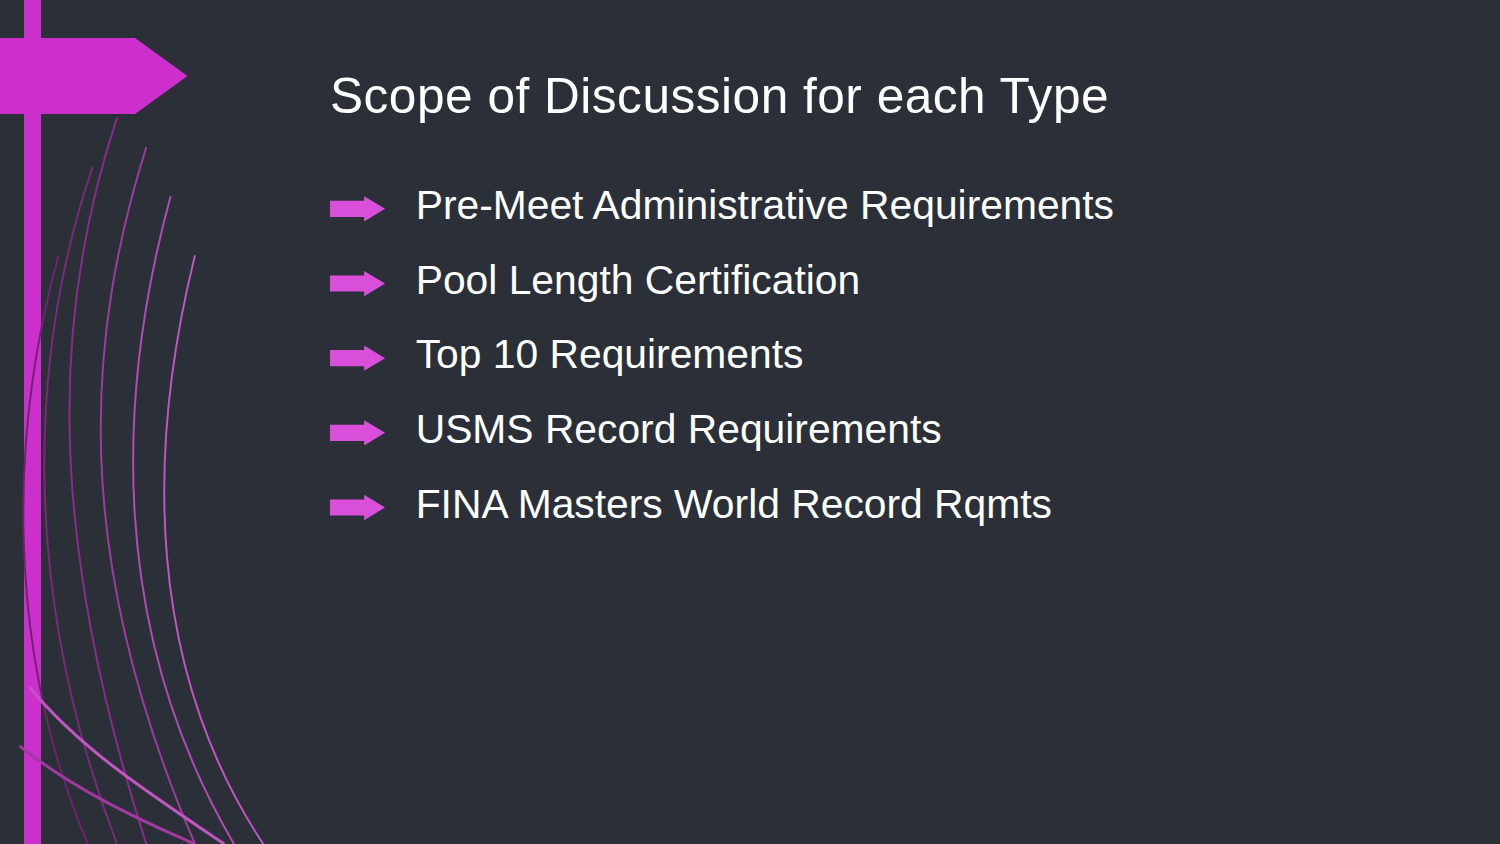Scope of Discussion for each Type
Pre-Meet Administrative Requirements
Pool Length Certification
Top 10 Requirements
USMS Record Requirements
FINA Masters World Record Rqmts